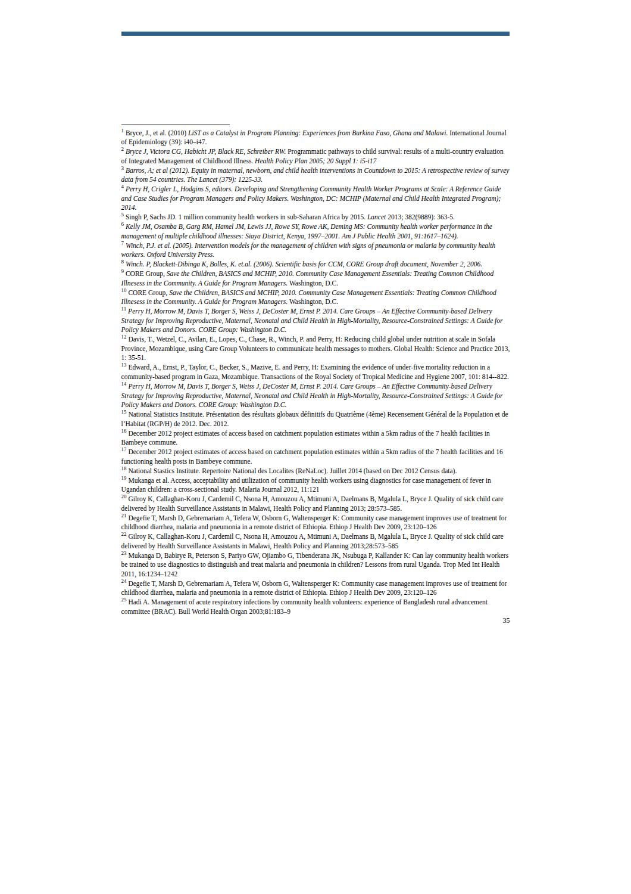1 Bryce, J., et al. (2010) LiST as a Catalyst in Program Planning: Experiences from Burkina Faso, Ghana and Malawi. International Journal of Epidemiology (39): i40–i47.
2 Bryce J, Victora CG, Habicht JP, Black RE, Schreiber RW. Programmatic pathways to child survival: results of a multi-country evaluation of Integrated Management of Childhood Illness. Health Policy Plan 2005; 20 Suppl 1: i5-i17
3 Barros, A; et al (2012). Equity in maternal, newborn, and child health interventions in Countdown to 2015: A retrospective review of survey data from 54 countries. The Lancet (379): 1225-33.
4 Perry H, Crigler L, Hodgins S, editors. Developing and Strengthening Community Health Worker Programs at Scale: A Reference Guide and Case Studies for Program Managers and Policy Makers. Washington, DC: MCHIP (Maternal and Child Health Integrated Program); 2014.
5 Singh P, Sachs JD. 1 million community health workers in sub-Saharan Africa by 2015. Lancet 2013; 382(9889): 363-5.
6 Kelly JM, Osamba B, Garg RM, Hamel JM, Lewis JJ, Rowe SY, Rowe AK, Deming MS: Community health worker performance in the management of multiple childhood illnesses: Siaya District, Kenya, 1997–2001. Am J Public Health 2001, 91:1617–1624).
7 Winch, P.J. et al. (2005). Intervention models for the management of children with signs of pneumonia or malaria by community health workers. Oxford University Press.
8 Winch. P, Blackett-Dibinga K, Bolles, K. et.al. (2006). Scientific basis for CCM, CORE Group draft document, November 2, 2006.
9 CORE Group, Save the Children, BASICS and MCHIP, 2010. Community Case Management Essentials: Treating Common Childhood Illnesess in the Community. A Guide for Program Managers. Washington, D.C.
10 CORE Group, Save the Children, BASICS and MCHIP, 2010. Community Case Management Essentials: Treating Common Childhood Illnesess in the Community. A Guide for Program Managers. Washington, D.C.
11 Perry H, Morrow M, Davis T, Borger S, Weiss J, DeCoster M, Ernst P. 2014. Care Groups – An Effective Community-based Delivery Strategy for Improving Reproductive, Maternal, Neonatal and Child Health in High-Mortality, Resource-Constrained Settings: A Guide for Policy Makers and Donors. CORE Group: Washington D.C.
12 Davis, T., Wetzel, C., Avilan, E., Lopes, C., Chase, R., Winch, P. and Perry, H: Reducing child global under nutrition at scale in Sofala Province, Mozambique, using Care Group Volunteers to communicate health messages to mothers. Global Health: Science and Practice 2013, 1: 35-51.
13 Edward, A., Ernst, P., Taylor, C., Becker, S., Mazive, E. and Perry, H: Examining the evidence of under-five mortality reduction in a community-based program in Gaza, Mozambique. Transactions of the Royal Society of Tropical Medicine and Hygiene 2007, 101: 814--822.
14 Perry H, Morrow M, Davis T, Borger S, Weiss J, DeCoster M, Ernst P. 2014. Care Groups – An Effective Community-based Delivery Strategy for Improving Reproductive, Maternal, Neonatal and Child Health in High-Mortality, Resource-Constrained Settings: A Guide for Policy Makers and Donors. CORE Group: Washington D.C.
15 National Statistics Institute. Présentation des résultats globaux définitifs du Quatrième (4ème) Recensement Général de la Population et de l’Habitat (RGP/H) de 2012. Dec. 2012.
16 December 2012 project estimates of access based on catchment population estimates within a 5km radius of the 7 health facilities in Bambeye commune.
17 December 2012 project estimates of access based on catchment population estimates within a 5km radius of the 7 health facilities and 16 functioning health posts in Bambeye commune.
18 National Stastics Institute. Repertoire National des Localites (ReNaLoc). Juillet 2014 (based on Dec 2012 Census data).
19 Mukanga et al. Access, acceptability and utilization of community health workers using diagnostics for case management of fever in Ugandan children: a cross-sectional study. Malaria Journal 2012, 11:121
20 Gilroy K, Callaghan-Koru J, Cardemil C, Nsona H, Amouzou A, Mtimuni A, Daelmans B, Mgalula L, Bryce J. Quality of sick child care delivered by Health Surveillance Assistants in Malawi, Health Policy and Planning 2013; 28:573–585.
21 Degefie T, Marsh D, Gebremariam A, Tefera W, Osborn G, Waltensperger K: Community case management improves use of treatment for childhood diarrhea, malaria and pneumonia in a remote district of Ethiopia. Ethiop J Health Dev 2009, 23:120–126
22 Gilroy K, Callaghan-Koru J, Cardemil C, Nsona H, Amouzou A, Mtimuni A, Daelmans B, Mgalula L, Bryce J. Quality of sick child care delivered by Health Surveillance Assistants in Malawi, Health Policy and Planning 2013;28:573–585
23 Mukanga D, Babirye R, Peterson S, Pariyo GW, Ojiambo G, Tibenderana JK, Nsubuga P, Kallander K: Can lay community health workers be trained to use diagnostics to distinguish and treat malaria and pneumonia in children? Lessons from rural Uganda. Trop Med Int Health 2011, 16:1234–1242
24 Degefie T, Marsh D, Gebremariam A, Tefera W, Osborn G, Waltensperger K: Community case management improves use of treatment for childhood diarrhea, malaria and pneumonia in a remote district of Ethiopia. Ethiop J Health Dev 2009, 23:120–126
25 Hadi A. Management of acute respiratory infections by community health volunteers: experience of Bangladesh rural advancement committee (BRAC). Bull World Health Organ 2003;81:183–9
35